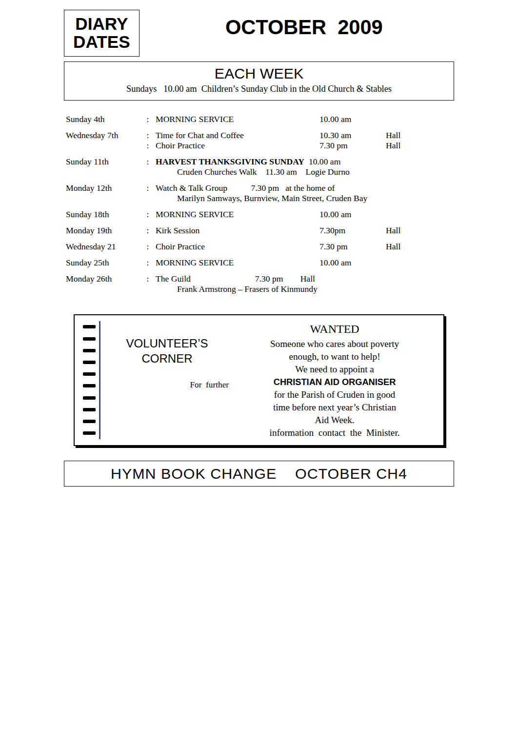DIARY
DATES
OCTOBER 2009
EACH WEEK
Sundays 10.00 am Children’s Sunday Club in the Old Church & Stables
| Sunday 4th | : | MORNING SERVICE | 10.00 am | |
| Wednesday 7th | : : | Time for Chat and Coffee Choir Practice | 10.30 am 7.30 pm | Hall Hall |
| Sunday 11th | : | HARVEST THANKSGIVING SUNDAY 10.00 am Cruden Churches Walk 11.30 am Logie Durno |
| Monday 12th | : | Watch & Talk Group 7.30 pm at the home of Marilyn Samways, Burnview, Main Street, Cruden Bay |
| Sunday 18th | : | MORNING SERVICE | 10.00 am | |
| Monday 19th | : | Kirk Session | 7.30pm | Hall |
| Wednesday 21 | : | Choir Practice | 7.30 pm | Hall |
| Sunday 25th | : | MORNING SERVICE | 10.00 am | |
| Monday 26th | : | The Guild 7.30 pm Hall Frank Armstrong – Frasers of Kinmundy |
VOLUNTEER’S
CORNER For further
WANTED Someone who cares about poverty
enough, to want to help!
We need to appoint a
CHRISTIAN AID ORGANISER
for the Parish of Cruden in good
time before next year’s Christian
Aid Week.
information contact the Minister.
HYMN BOOK CHANGE OCTOBER CH4